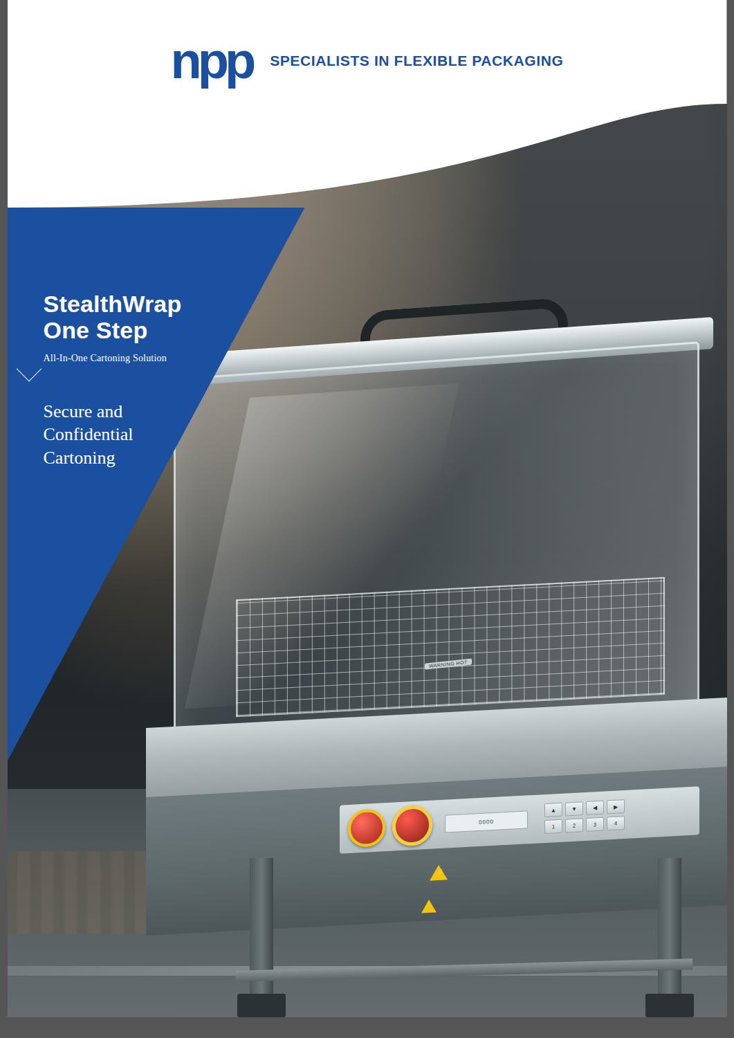WARNING HOT
0000
▲▼◀▶ 1234
npp
Specialists in Flexible Packaging
StealthWrap
One Step
All-In-One Cartoning Solution
Secure and
Confidential
Cartoning